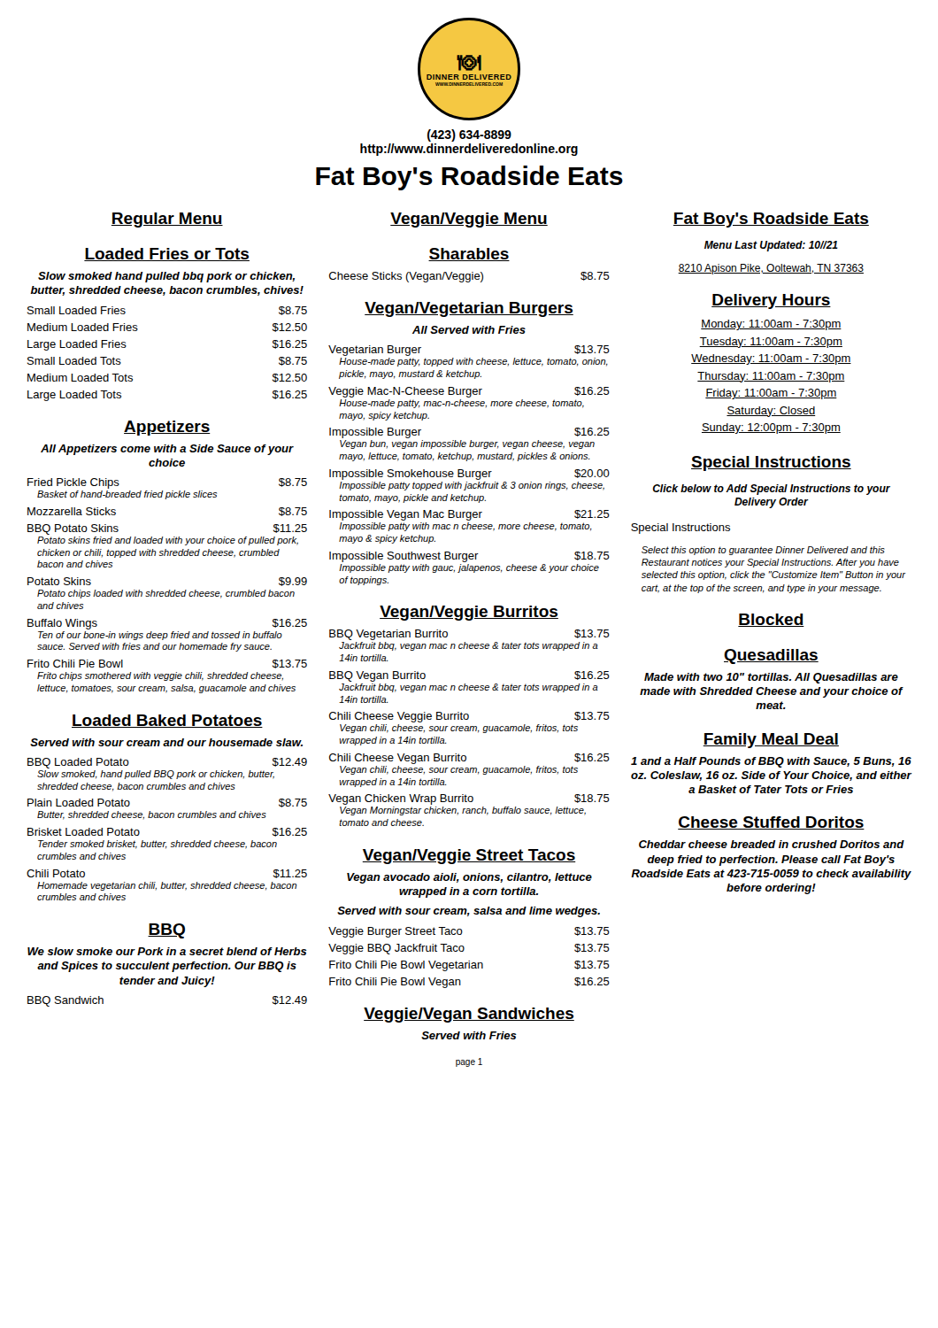🍽
DINNER DELIVERED
WWW.DINNERDELIVERED.COM
(423) 634-8899
http://www.dinnerdeliveredonline.org
Fat Boy's Roadside Eats
Regular Menu
Loaded Fries or Tots
Slow smoked hand pulled bbq pork or chicken, butter, shredded cheese, bacon crumbles, chives!
Small Loaded Fries$8.75
Medium Loaded Fries$12.50
Large Loaded Fries$16.25
Small Loaded Tots$8.75
Medium Loaded Tots$12.50
Large Loaded Tots$16.25
Appetizers
All Appetizers come with a Side Sauce of your choice
Fried Pickle Chips$8.75
Basket of hand-breaded fried pickle slices
Mozzarella Sticks$8.75
BBQ Potato Skins$11.25
Potato skins fried and loaded with your choice of pulled pork, chicken or chili, topped with shredded cheese, crumbled bacon and chives
Potato Skins$9.99
Potato chips loaded with shredded cheese, crumbled bacon and chives
Buffalo Wings$16.25
Ten of our bone-in wings deep fried and tossed in buffalo sauce. Served with fries and our homemade fry sauce.
Frito Chili Pie Bowl$13.75
Frito chips smothered with veggie chili, shredded cheese, lettuce, tomatoes, sour cream, salsa, guacamole and chives
Loaded Baked Potatoes
Served with sour cream and our housemade slaw.
BBQ Loaded Potato$12.49
Slow smoked, hand pulled BBQ pork or chicken, butter, shredded cheese, bacon crumbles and chives
Plain Loaded Potato$8.75
Butter, shredded cheese, bacon crumbles and chives
Brisket Loaded Potato$16.25
Tender smoked brisket, butter, shredded cheese, bacon crumbles and chives
Chili Potato$11.25
Homemade vegetarian chili, butter, shredded cheese, bacon crumbles and chives
BBQ
We slow smoke our Pork in a secret blend of Herbs and Spices to succulent perfection. Our BBQ is tender and Juicy!
BBQ Sandwich$12.49
Vegan/Veggie Menu
Sharables
Cheese Sticks (Vegan/Veggie)$8.75
Vegan/Vegetarian Burgers
All Served with Fries
Vegetarian Burger$13.75
House-made patty, topped with cheese, lettuce, tomato, onion, pickle, mayo, mustard & ketchup.
Veggie Mac-N-Cheese Burger$16.25
House-made patty, mac-n-cheese, more cheese, tomato, mayo, spicy ketchup.
Impossible Burger$16.25
Vegan bun, vegan impossible burger, vegan cheese, vegan mayo, lettuce, tomato, ketchup, mustard, pickles & onions.
Impossible Smokehouse Burger$20.00
Impossible patty topped with jackfruit & 3 onion rings, cheese, tomato, mayo, pickle and ketchup.
Impossible Vegan Mac Burger$21.25
Impossible patty with mac n cheese, more cheese, tomato, mayo & spicy ketchup.
Impossible Southwest Burger$18.75
Impossible patty with gauc, jalapenos, cheese & your choice of toppings.
Vegan/Veggie Burritos
BBQ Vegetarian Burrito$13.75
Jackfruit bbq, vegan mac n cheese & tater tots wrapped in a 14in tortilla.
BBQ Vegan Burrito$16.25
Jackfruit bbq, vegan mac n cheese & tater tots wrapped in a 14in tortilla.
Chili Cheese Veggie Burrito$13.75
Vegan chili, cheese, sour cream, guacamole, fritos, tots wrapped in a 14in tortilla.
Chili Cheese Vegan Burrito$16.25
Vegan chili, cheese, sour cream, guacamole, fritos, tots wrapped in a 14in tortilla.
Vegan Chicken Wrap Burrito$18.75
Vegan Morningstar chicken, ranch, buffalo sauce, lettuce, tomato and cheese.
Vegan/Veggie Street Tacos
Vegan avocado aioli, onions, cilantro, lettuce wrapped in a corn tortilla.
Served with sour cream, salsa and lime wedges.
Veggie Burger Street Taco$13.75
Veggie BBQ Jackfruit Taco$13.75
Frito Chili Pie Bowl Vegetarian$13.75
Frito Chili Pie Bowl Vegan$16.25
Veggie/Vegan Sandwiches
Served with Fries
Fat Boy's Roadside Eats
Menu Last Updated: 10//21
8210 Apison Pike, Ooltewah, TN 37363
Delivery Hours
Monday: 11:00am - 7:30pm
Tuesday: 11:00am - 7:30pm
Wednesday: 11:00am - 7:30pm
Thursday: 11:00am - 7:30pm
Friday: 11:00am - 7:30pm
Saturday: Closed
Sunday: 12:00pm - 7:30pm
Special Instructions
Click below to Add Special Instructions to your Delivery Order
Special Instructions
Select this option to guarantee Dinner Delivered and this Restaurant notices your Special Instructions. After you have selected this option, click the "Customize Item" Button in your cart, at the top of the screen, and type in your message.
Blocked
Quesadillas
Made with two 10" tortillas. All Quesadillas are made with Shredded Cheese and your choice of meat.
Family Meal Deal
1 and a Half Pounds of BBQ with Sauce, 5 Buns, 16 oz. Coleslaw, 16 oz. Side of Your Choice, and either a Basket of Tater Tots or Fries
Cheese Stuffed Doritos
Cheddar cheese breaded in crushed Doritos and deep fried to perfection. Please call Fat Boy's Roadside Eats at 423-715-0059 to check availability before ordering!
page 1